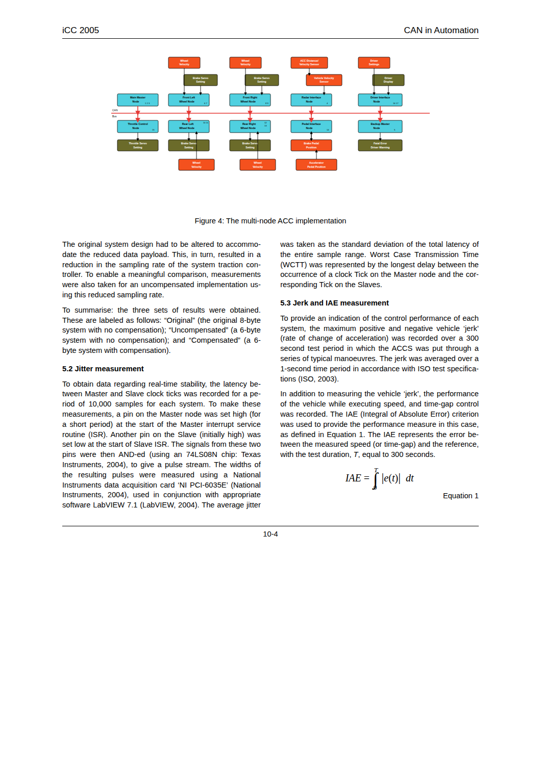iCC 2005
CAN in Automation
Wheel Velocity Wheel Velocity ACC Distance/ Velocity Sensor Driver Settings Brake Servo Setting Brake Servo Setting Vehicle Velocity Sensor Driver Display Main Master Node 1 2 3 Front Left Wheel Node 6 7 Front Right Wheel Node 8 9 Radar Interface Node 4 Driver Interface Node 16 17 CAN Bus Throttle Control Node 15 Rear Left 10 11 Wheel Node Rear Right 12 13 Wheel Node Pedal Interface Node 14 Backup Master Node 5 Throttle Servo Setting Brake Servo Setting Brake Servo Setting Brake Pedal Position Fatal Error Driver Warning Wheel Velocity Wheel Velocity Accelerator Pedal Position
Figure 4: The multi-node ACC implementation
The original system design had to be altered to accommodate the reduced data payload. This, in turn, resulted in a reduction in the sampling rate of the system traction controller. To enable a meaningful comparison, measurements were also taken for an uncompensated implementation using this reduced sampling rate.
To summarise: the three sets of results were obtained. These are labeled as follows: “Original” (the original 8-byte system with no compensation); “Uncompensated” (a 6-byte system with no compensation); and “Compensated” (a 6-byte system with compensation).
5.2 Jitter measurement
To obtain data regarding real-time stability, the latency between Master and Slave clock ticks was recorded for a period of 10,000 samples for each system. To make these measurements, a pin on the Master node was set high (for a short period) at the start of the Master interrupt service routine (ISR). Another pin on the Slave (initially high) was set low at the start of Slave ISR. The signals from these two pins were then AND-ed (using an 74LS08N chip: Texas Instruments, 2004), to give a pulse stream. The widths of the resulting pulses were measured using a National Instruments data acquisition card ‘NI PCI-6035E’ (National Instruments, 2004), used in conjunction with appropriate software LabVIEW 7.1 (LabVIEW, 2004). The average jitter was taken as the standard deviation of the total latency of the entire sample range. Worst Case Transmission Time (WCTT) was represented by the longest delay between the occurrence of a clock Tick on the Master node and the corresponding Tick on the Slaves.
5.3 Jerk and IAE measurement
To provide an indication of the control performance of each system, the maximum positive and negative vehicle ‘jerk’ (rate of change of acceleration) was recorded over a 300 second test period in which the ACCS was put through a series of typical manoeuvres. The jerk was averaged over a 1-second time period in accordance with ISO test specifications (ISO, 2003).
In addition to measuring the vehicle ‘jerk’, the performance of the vehicle while executing speed, and time-gap control was recorded. The IAE (Integral of Absolute Error) criterion was used to provide the performance measure in this case, as defined in Equation 1. The IAE represents the error between the measured speed (or time-gap) and the reference, with the test duration, T, equal to 300 seconds.
IAE = T ∫ 0 |e(t)| dt
Equation 1
10-4